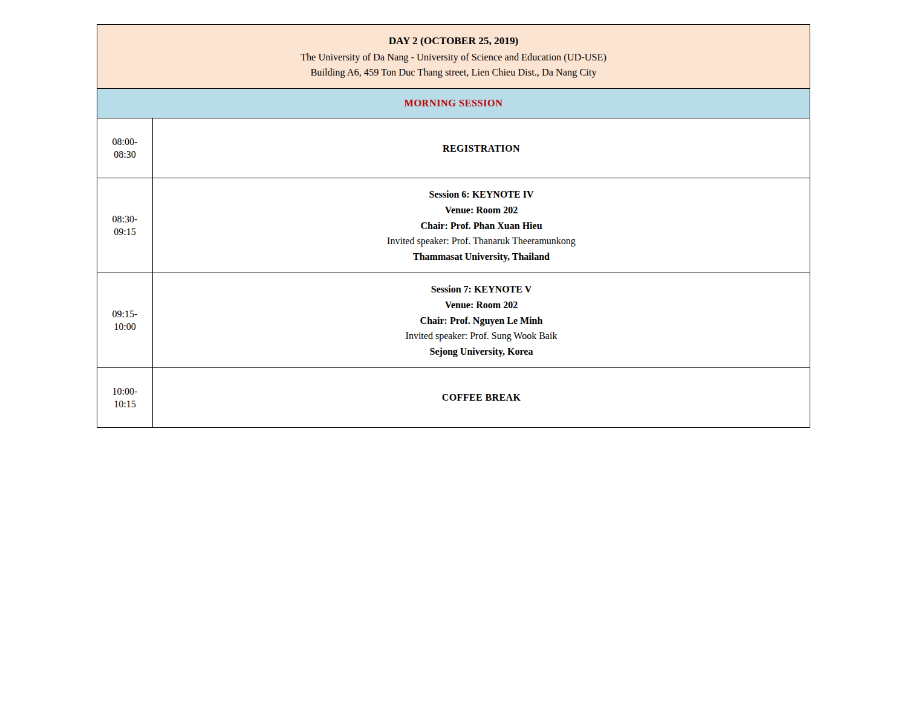| DAY 2 (OCTOBER 25, 2019) The University of Da Nang - University of Science and Education (UD-USE) Building A6, 459 Ton Duc Thang street, Lien Chieu Dist., Da Nang City |
| MORNING SESSION |
| 08:00- 08:30 | REGISTRATION |
| 08:30- 09:15 | Session 6: KEYNOTE IV Venue: Room 202 Chair: Prof. Phan Xuan Hieu Invited speaker: Prof. Thanaruk Theeramunkong Thammasat University, Thailand |
| 09:15- 10:00 | Session 7: KEYNOTE V Venue: Room 202 Chair: Prof. Nguyen Le Minh Invited speaker: Prof. Sung Wook Baik Sejong University, Korea |
| 10:00- 10:15 | COFFEE BREAK |